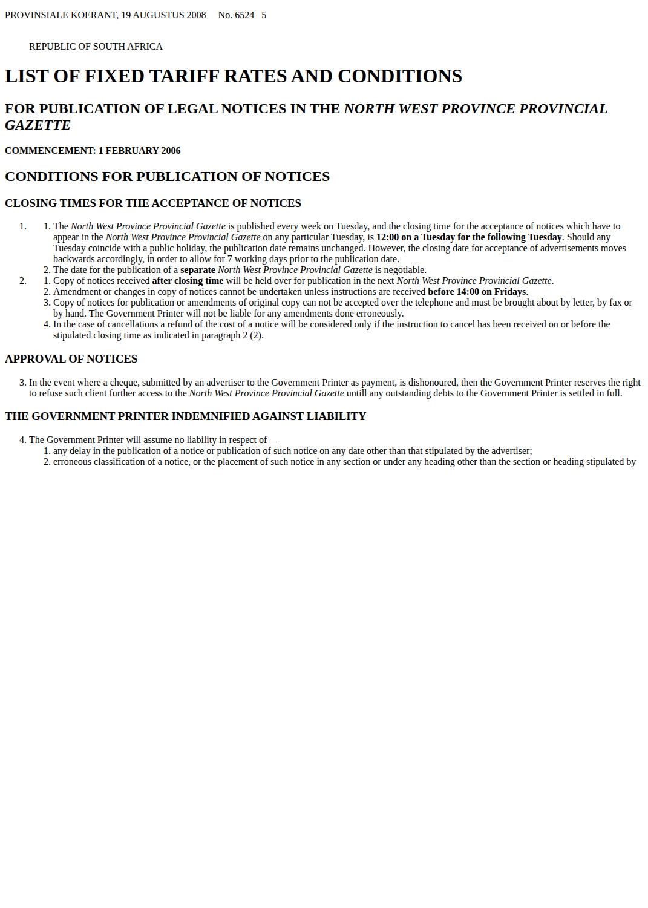PROVINSIALE KOERANT, 19 AUGUSTUS 2008 No. 6524 5
REPUBLIC OF SOUTH AFRICA
LIST OF FIXED TARIFF RATES AND CONDITIONS
FOR PUBLICATION OF LEGAL NOTICES IN THE NORTH WEST PROVINCE PROVINCIAL GAZETTE
COMMENCEMENT: 1 FEBRUARY 2006
CONDITIONS FOR PUBLICATION OF NOTICES
CLOSING TIMES FOR THE ACCEPTANCE OF NOTICES
The North West Province Provincial Gazette is published every week on Tuesday, and the closing time for the acceptance of notices which have to appear in the North West Province Provincial Gazette on any particular Tuesday, is 12:00 on a Tuesday for the following Tuesday. Should any Tuesday coincide with a public holiday, the publication date remains unchanged. However, the closing date for acceptance of advertisements moves backwards accordingly, in order to allow for 7 working days prior to the publication date.
The date for the publication of a separate North West Province Provincial Gazette is negotiable.
Copy of notices received after closing time will be held over for publication in the next North West Province Provincial Gazette.
Amendment or changes in copy of notices cannot be undertaken unless instructions are received before 14:00 on Fridays.
Copy of notices for publication or amendments of original copy can not be accepted over the telephone and must be brought about by letter, by fax or by hand. The Government Printer will not be liable for any amendments done erroneously.
In the case of cancellations a refund of the cost of a notice will be considered only if the instruction to cancel has been received on or before the stipulated closing time as indicated in paragraph 2 (2).
APPROVAL OF NOTICES
In the event where a cheque, submitted by an advertiser to the Government Printer as payment, is dishonoured, then the Government Printer reserves the right to refuse such client further access to the North West Province Provincial Gazette untill any outstanding debts to the Government Printer is settled in full.
THE GOVERNMENT PRINTER INDEMNIFIED AGAINST LIABILITY
The Government Printer will assume no liability in respect of—
any delay in the publication of a notice or publication of such notice on any date other than that stipulated by the advertiser;
erroneous classification of a notice, or the placement of such notice in any section or under any heading other than the section or heading stipulated by